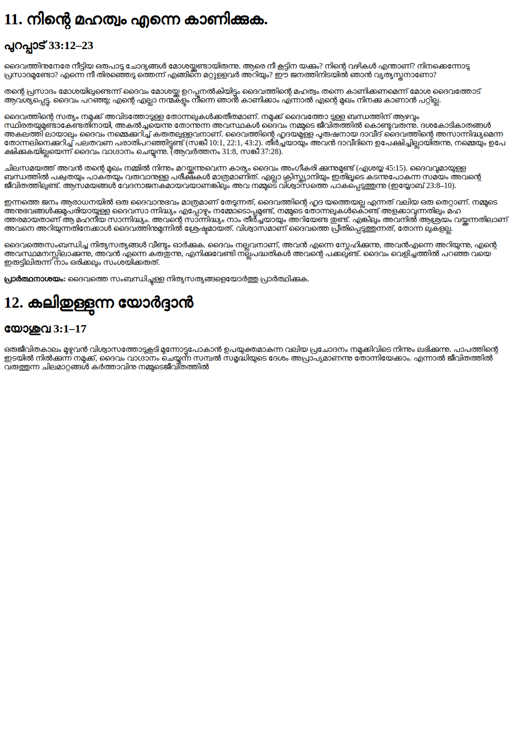11. നിന്റെ മഹത്വം എന്നെ കാണിക്കുക.
പുറപ്പാട് 33:12–23
ദൈവത്തിനുനേരേ നീട്ടിയ ഒരുപാടു ചോദ്യങ്ങൾ മോശയ്ക്കുണ്ടായിരുന്നു. ആരെ നീ കൂട്ടിന യക്കും? നിന്റെ വഴികൾ എന്താണ്? നിനക്കെന്നോടു പ്രസാദമുണ്ടോ? എന്നെ നീ തിരഞ്ഞെടു ത്തെന്ന് എങ്ങിനെ മറ്റുളളവർ അറിയും? ഈ ജനത്തിനിടയിൽ ഞാൻ വ്യത്യസ്തനാണോ?
തന്റെ പ്രസാദം മോശയിലുണ്ടെന്ന് ദൈവം മോശയ്ക്കു ഉറപ്പുനൽകിയിട്ടും ദൈവത്തിന്റെ മഹത്വം തന്നെ കാണിക്കണമെന്ന് മോശ ദൈവത്തോട് ആവശ്യപ്പെട്ടു. ദൈവം പറഞ്ഞു; എന്റെ എല്ലാ നന്മകളും നിന്നെ ഞാൻ കാണിക്കാം എന്നാൽ എന്റെ മുഖം നിനക്കു കാണാൻ പറ്റില്ല.
ദൈവത്തിന്റെ സത്യം നമുക്ക് അവിടത്തോടുള്ള തോന്നലുകൾക്കതീതമാണ്. നമുക്ക് ദൈവത്തോ ടുള്ള ബന്ധത്തിന് ആഴവും സ്ഥിരതയുമുണ്ടാകേണ്ടതിനായി, അകൽച്ചയെന്നു തോന്നുന്ന അവസ്ഥകൾ ദൈവം നമ്മുടെ ജീവിതത്തിൽ കൊണ്ടുവരുന്നു. ദശകോടികാതങ്ങൾ അകലത്തി ലായാലും ദൈവം നമ്മെക്കുറിച്ച് കരുതലുള്ളവനാണ്. ദൈവത്തിന്റെ ഹൃദയമുള്ള പുരുഷനായ ദാവീദ് ദൈവത്തിന്റെ അസാന്നിദ്ധ്യമെന്ന തോന്നലിനെക്കുറിച്ച് പലതവണ പരാതിപറഞ്ഞിട്ടുണ്ട് (സങ്കീ 10:1, 22:1, 43:2). തീർച്ചയായും അവൻ ദാവീദിനെ ഉപേക്ഷിച്ചില്ലായിരുന്നു, നമ്മെയും ഉപേ ക്ഷിക്കുകയില്ലയെന്ന് ദൈവം വാഗ്ദാനം ചെയ്യുന്നു. (ആവർത്തനം 31:8, സങ്കീ 37:28).
ചിലസമയത്ത് അവൻ തന്റെ മുഖം നമ്മിൽ നിന്നും മറയ്ക്കുന്നുവെന്ന കാര്യം ദൈവം അംഗീകരി ക്കുന്നുമുണ്ട് (എശയ്യ 45:15). ദൈവവുമായുള്ള ബന്ധത്തിൽ പക്വതയും പാകതയും വരുവാനുള്ള പരീക്ഷകൾ മാത്രമാണിത്. എല്ലാ ക്രിസ്ത്യാനിയും ഇതിലൂടെ കടന്നുപോകുന്ന സമയം അവന്റെ ജീവിതത്തിലുണ്ട്. ആസമയങ്ങൾ വേദനാജനകമായവയാണങ്കിലും അവ നമ്മുടെ വിശ്വാസത്തെ പാകപ്പെടുത്തുന്നു (ഇയ്യോബ് 23:8–10).
ഇന്നത്തെ ജനം ആരാധനയിൽ ഒരു ദൈവാനുഭവം മാത്രമാണ് തേടുന്നത്, ദൈവത്തിന്റെ ഹൃദ യത്തെയല്ല എന്നത് വലിയ ഒരു തെറ്റാണ്. നമ്മുടെ അനുഭവങ്ങൾക്കുമുപരിയായുള്ള ദൈവസാ ന്നിദ്ധ്യം എപ്പോഴും നമ്മോടൊപ്പമുണ്ട്, നമ്മുടെ തോന്നലുകൾകൊണ്ട് അളക്കാവുന്നതിലും മഹ ത്തരമായതാണ് ആ മഹനീയ സാന്നിദ്ധ്യം. അവന്റെ സാന്നിദ്ധ്യം നാം തീർച്ചയായും അറിയേണ്ട തുണ്ട്. എങ്കിലും അവനിൽ ആശ്രയം വയ്ക്കുന്നതിലാണ് അവനെ അറിയുന്നതിനേക്കാൾ ദൈവത്തിനുമുന്നിൽ ശ്രേഷ്ടമായത്. വിശ്വാസമാണ് ദൈവത്തെ പ്രീതിപ്പെടുത്തുന്നത്, തോന്ന ലുകളല്ല.
ദൈവത്തെസംബന്ധിച്ച നിത്യസത്യങ്ങൾ വീണ്ടും ഓർക്കുക. ദൈവം നല്ലവനാണ്, അവൻ എന്നെ സ്നേഹിക്കുന്നു, അവൻഎന്നെ അറിയുന്നു, എന്റെ അവസ്ഥമനസ്സിലാക്കുന്നു, അവൻ എന്നെ കരുതുന്നു, എനിക്കുവേണ്ടി നല്ലപദ്ധതികൾ അവന്റെ പക്കലുണ്ട്. ദൈവം വെളിച്ചത്തിൽ പറഞ്ഞ വയെ ഇരുട്ടിലിരുന്ന് നാം ഒരിക്കലും സംശയിക്കരുത്.
പ്രാർത്ഥനാശയം: ദൈവത്തെ സംബന്ധിച്ചുള്ള നിത്യസത്യങ്ങളെയോർത്തു പ്രാർത്ഥിക്കുക.
12. കലിതുള്ളുന്ന യോർദ്ദാൻ
യോശുവ 3:1–17
ഒരുജീവിതകാലം മുഴുവൻ വിശ്വാസത്തോടുകൂടി മുന്നോട്ടുപോകാൻ ഉപയുക്തമാകുന്ന വലിയ പ്രചോദനം നമുക്കിവിടെ നിന്നും ലഭിക്കുന്നു. പാപത്തിന്റെ ഇടയിൽ നിൽക്കുന്ന നമുക്ക്, ദൈവം വാഗ്ദാനം ചെയ്യുന്ന സമ്പൽ സമൃദ്ധിയുടെ ദേശം അപ്രാപ്യമാണന്നു തോന്നിയേക്കാം. എന്നാൽ ജീവിതത്തിൽ വരുത്തുന്ന ചിലമാറ്റങ്ങൾ കർത്താവിനു നമ്മുടെജീവിതത്തിൽ